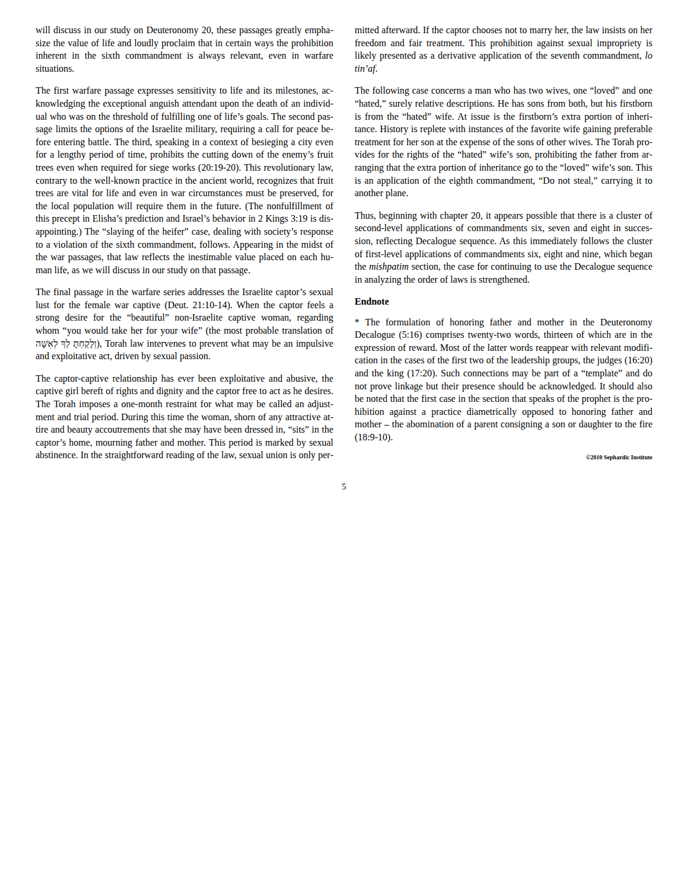will discuss in our study on Deuteronomy 20, these passages greatly emphasize the value of life and loudly proclaim that in certain ways the prohibition inherent in the sixth commandment is always relevant, even in warfare situations.
The first warfare passage expresses sensitivity to life and its milestones, acknowledging the exceptional anguish attendant upon the death of an individual who was on the threshold of fulfilling one of life’s goals. The second passage limits the options of the Israelite military, requiring a call for peace before entering battle. The third, speaking in a context of besieging a city even for a lengthy period of time, prohibits the cutting down of the enemy’s fruit trees even when required for siege works (20:19-20). This revolutionary law, contrary to the well-known practice in the ancient world, recognizes that fruit trees are vital for life and even in war circumstances must be preserved, for the local population will require them in the future. (The nonfulfillment of this precept in Elisha’s prediction and Israel’s behavior in 2 Kings 3:19 is disappointing.) The “slaying of the heifer” case, dealing with society’s response to a violation of the sixth commandment, follows. Appearing in the midst of the war passages, that law reflects the inestimable value placed on each human life, as we will discuss in our study on that passage.
The final passage in the warfare series addresses the Israelite captor’s sexual lust for the female war captive (Deut. 21:10-14). When the captor feels a strong desire for the “beautiful” non-Israelite captive woman, regarding whom “you would take her for your wife” (the most probable translation of וְלָקַחְתָּ לְךָ לְאִשָּׁה), Torah law intervenes to prevent what may be an impulsive and exploitative act, driven by sexual passion.
The captor-captive relationship has ever been exploitative and abusive, the captive girl bereft of rights and dignity and the captor free to act as he desires. The Torah imposes a one-month restraint for what may be called an adjustment and trial period. During this time the woman, shorn of any attractive attire and beauty accoutrements that she may have been dressed in, “sits” in the captor’s home, mourning father and mother. This period is marked by sexual abstinence. In the straightforward reading of the law, sexual union is only permitted afterward. If the captor chooses not to marry her, the law insists on her freedom and fair treatment. This prohibition against sexual impropriety is likely presented as a derivative application of the seventh commandment, lo tin’af.
The following case concerns a man who has two wives, one “loved” and one “hated,” surely relative descriptions. He has sons from both, but his firstborn is from the “hated” wife. At issue is the firstborn’s extra portion of inheritance. History is replete with instances of the favorite wife gaining preferable treatment for her son at the expense of the sons of other wives. The Torah provides for the rights of the “hated” wife’s son, prohibiting the father from arranging that the extra portion of inheritance go to the “loved” wife’s son. This is an application of the eighth commandment, “Do not steal,” carrying it to another plane.
Thus, beginning with chapter 20, it appears possible that there is a cluster of second-level applications of commandments six, seven and eight in succession, reflecting Decalogue sequence. As this immediately follows the cluster of first-level applications of commandments six, eight and nine, which began the mishpatim section, the case for continuing to use the Decalogue sequence in analyzing the order of laws is strengthened.
Endnote
* The formulation of honoring father and mother in the Deuteronomy Decalogue (5:16) comprises twenty-two words, thirteen of which are in the expression of reward. Most of the latter words reappear with relevant modification in the cases of the first two of the leadership groups, the judges (16:20) and the king (17:20). Such connections may be part of a “template” and do not prove linkage but their presence should be acknowledged. It should also be noted that the first case in the section that speaks of the prophet is the prohibition against a practice diametrically opposed to honoring father and mother – the abomination of a parent consigning a son or daughter to the fire (18:9-10).
©2010 Sephardic Institute
5